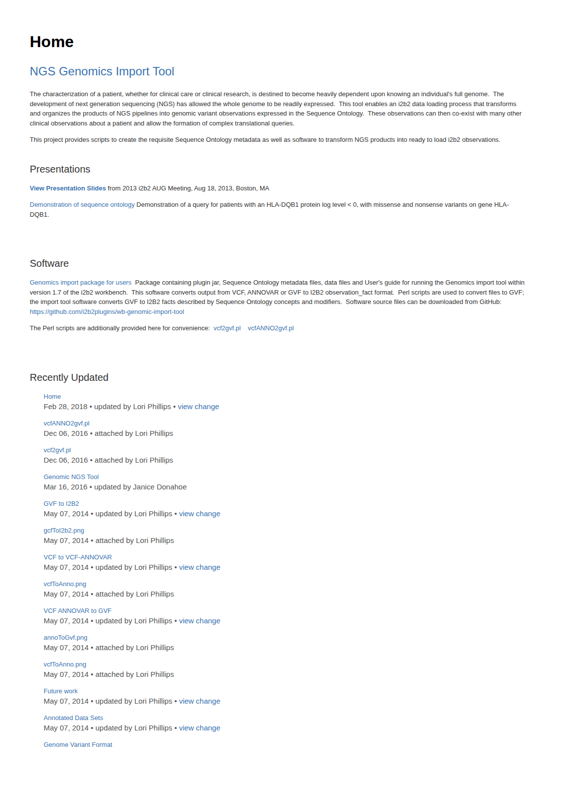Home
NGS Genomics Import Tool
The characterization of a patient, whether for clinical care or clinical research, is destined to become heavily dependent upon knowing an individual's full genome. The development of next generation sequencing (NGS) has allowed the whole genome to be readily expressed. This tool enables an i2b2 data loading process that transforms and organizes the products of NGS pipelines into genomic variant observations expressed in the Sequence Ontology. These observations can then co-exist with many other clinical observations about a patient and allow the formation of complex translational queries.
This project provides scripts to create the requisite Sequence Ontology metadata as well as software to transform NGS products into ready to load i2b2 observations.
Presentations
View Presentation Slides from 2013 i2b2 AUG Meeting, Aug 18, 2013, Boston, MA
Demonstration of sequence ontology Demonstration of a query for patients with an HLA-DQB1 protein log level < 0, with missense and nonsense variants on gene HLA-DQB1.
Software
Genomics import package for users Package containing plugin jar, Sequence Ontology metadata files, data files and User's guide for running the Genomics import tool within version 1.7 of the i2b2 workbench. This software converts output from VCF, ANNOVAR or GVF to I2B2 observation_fact format. Perl scripts are used to convert files to GVF; the import tool software converts GVF to I2B2 facts described by Sequence Ontology concepts and modifiers. Software source files can be downloaded from GitHub: https://github.com/i2b2plugins/wb-genomic-import-tool
The Perl scripts are additionally provided here for convenience: vcf2gvf.pl vcfANNO2gvf.pl
Recently Updated
Home Feb 28, 2018 • updated by Lori Phillips • view change
vcfANNO2gvf.pl Dec 06, 2016 • attached by Lori Phillips
vcf2gvf.pl Dec 06, 2016 • attached by Lori Phillips
Genomic NGS Tool Mar 16, 2016 • updated by Janice Donahoe
GVF to I2B2 May 07, 2014 • updated by Lori Phillips • view change
gcfToI2b2.png May 07, 2014 • attached by Lori Phillips
VCF to VCF-ANNOVAR May 07, 2014 • updated by Lori Phillips • view change
vcfToAnno.png May 07, 2014 • attached by Lori Phillips
VCF ANNOVAR to GVF May 07, 2014 • updated by Lori Phillips • view change
annoToGvf.png May 07, 2014 • attached by Lori Phillips
vcfToAnno.png May 07, 2014 • attached by Lori Phillips
Future work May 07, 2014 • updated by Lori Phillips • view change
Annotated Data Sets May 07, 2014 • updated by Lori Phillips • view change
Genome Variant Format